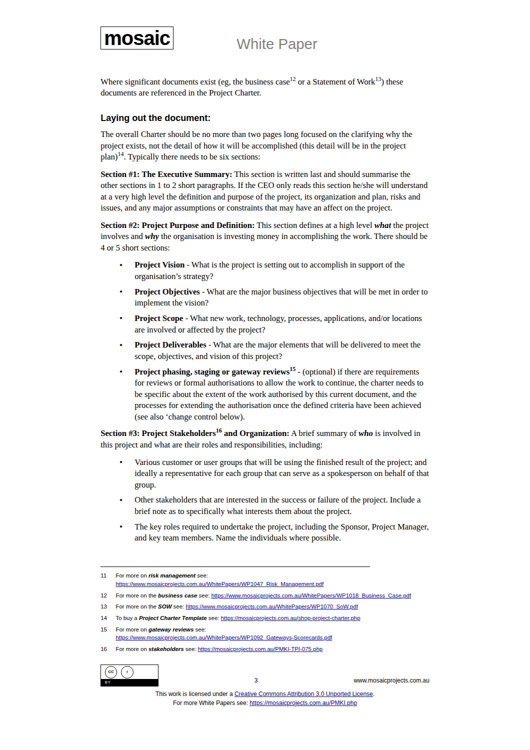mosaic
White Paper
Where significant documents exist (eg, the business case12 or a Statement of Work13) these documents are referenced in the Project Charter.
Laying out the document:
The overall Charter should be no more than two pages long focused on the clarifying why the project exists, not the detail of how it will be accomplished (this detail will be in the project plan)14. Typically there needs to be six sections:
Section #1: The Executive Summary: This section is written last and should summarise the other sections in 1 to 2 short paragraphs. If the CEO only reads this section he/she will understand at a very high level the definition and purpose of the project, its organization and plan, risks and issues, and any major assumptions or constraints that may have an affect on the project.
Section #2: Project Purpose and Definition: This section defines at a high level what the project involves and why the organisation is investing money in accomplishing the work. There should be 4 or 5 short sections:
Project Vision - What is the project is setting out to accomplish in support of the organisation’s strategy?
Project Objectives - What are the major business objectives that will be met in order to implement the vision?
Project Scope - What new work, technology, processes, applications, and/or locations are involved or affected by the project?
Project Deliverables - What are the major elements that will be delivered to meet the scope, objectives, and vision of this project?
Project phasing, staging or gateway reviews15 - (optional) if there are requirements for reviews or formal authorisations to allow the work to continue, the charter needs to be specific about the extent of the work authorised by this current document, and the processes for extending the authorisation once the defined criteria have been achieved (see also ‘change control below).
Section #3: Project Stakeholders16 and Organization: A brief summary of who is involved in this project and what are their roles and responsibilities, including:
Various customer or user groups that will be using the finished result of the project; and ideally a representative for each group that can serve as a spokesperson on behalf of that group.
Other stakeholders that are interested in the success or failure of the project. Include a brief note as to specifically what interests them about the project.
The key roles required to undertake the project, including the Sponsor, Project Manager, and key team members. Name the individuals where possible.
11
For more on risk management see:
https://www.mosaicprojects.com.au/WhitePapers/WP1047_Risk_Management.pdf
12
For more on the business case see: https://www.mosaicprojects.com.au/WhitePapers/WP1018_Business_Case.pdf
13
For more on the SOW see: https://www.mosaicprojects.com.au/WhitePapers/WP1070_SoW.pdf
14
To buy a Project Charter Template see: https://mosaicprojects.com.au/shop-project-charter.php
15
For more on gateway reviews see:
https://www.mosaicprojects.com.au/WhitePapers/WP1092_Gateways-Scorecards.pdf
16
For more on stakeholders see: https://mosaicprojects.com.au/PMKI-TPI-075.php
CC
i
BY
3
www.mosaicprojects.com.au
This work is licensed under a Creative Commons Attribution 3.0 Unported License.
For more White Papers see: https://mosaicprojects.com.au/PMKI.php